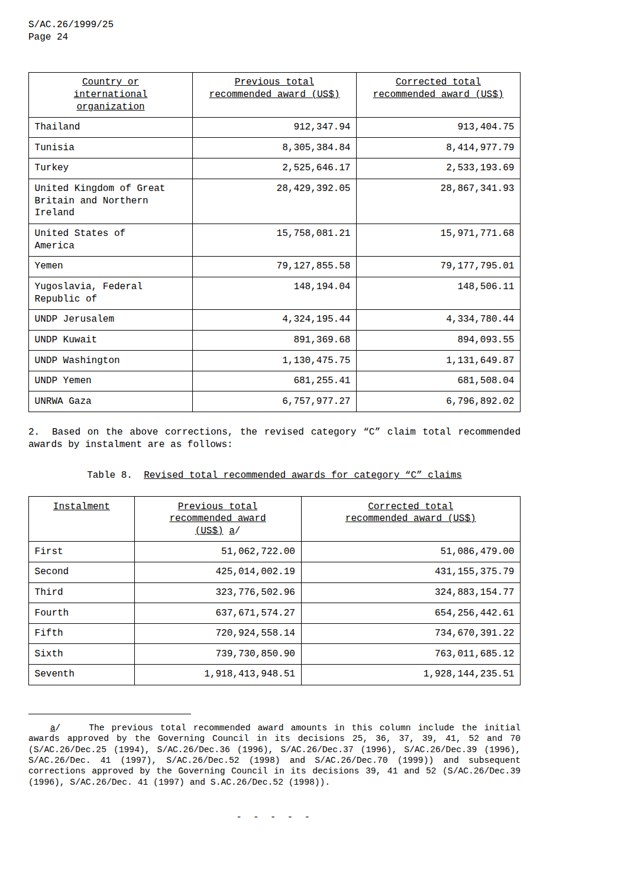S/AC.26/1999/25
Page 24
| Country or international organization | Previous total recommended award (US$) | Corrected total recommended award (US$) |
| --- | --- | --- |
| Thailand | 912,347.94 | 913,404.75 |
| Tunisia | 8,305,384.84 | 8,414,977.79 |
| Turkey | 2,525,646.17 | 2,533,193.69 |
| United Kingdom of Great Britain and Northern Ireland | 28,429,392.05 | 28,867,341.93 |
| United States of America | 15,758,081.21 | 15,971,771.68 |
| Yemen | 79,127,855.58 | 79,177,795.01 |
| Yugoslavia, Federal Republic of | 148,194.04 | 148,506.11 |
| UNDP Jerusalem | 4,324,195.44 | 4,334,780.44 |
| UNDP Kuwait | 891,369.68 | 894,093.55 |
| UNDP Washington | 1,130,475.75 | 1,131,649.87 |
| UNDP Yemen | 681,255.41 | 681,508.04 |
| UNRWA Gaza | 6,757,977.27 | 6,796,892.02 |
2. Based on the above corrections, the revised category “C” claim total recommended awards by instalment are as follows:
Table 8. Revised total recommended awards for category “C” claims
| Instalment | Previous total recommended award (US$) a / | Corrected total recommended award (US$) |
| --- | --- | --- |
| First | 51,062,722.00 | 51,086,479.00 |
| Second | 425,014,002.19 | 431,155,375.79 |
| Third | 323,776,502.96 | 324,883,154.77 |
| Fourth | 637,671,574.27 | 654,256,442.61 |
| Fifth | 720,924,558.14 | 734,670,391.22 |
| Sixth | 739,730,850.90 | 763,011,685.12 |
| Seventh | 1,918,413,948.51 | 1,928,144,235.51 |
a/ The previous total recommended award amounts in this column include the initial awards approved by the Governing Council in its decisions 25, 36, 37, 39, 41, 52 and 70 (S/AC.26/Dec.25 (1994), S/AC.26/Dec.36 (1996), S/AC.26/Dec.37 (1996), S/AC.26/Dec.39 (1996), S/AC.26/Dec. 41 (1997), S/AC.26/Dec.52 (1998) and S/AC.26/Dec.70 (1999)) and subsequent corrections approved by the Governing Council in its decisions 39, 41 and 52 (S/AC.26/Dec.39 (1996), S/AC.26/Dec. 41 (1997) and S.AC.26/Dec.52 (1998)).
- - - - -